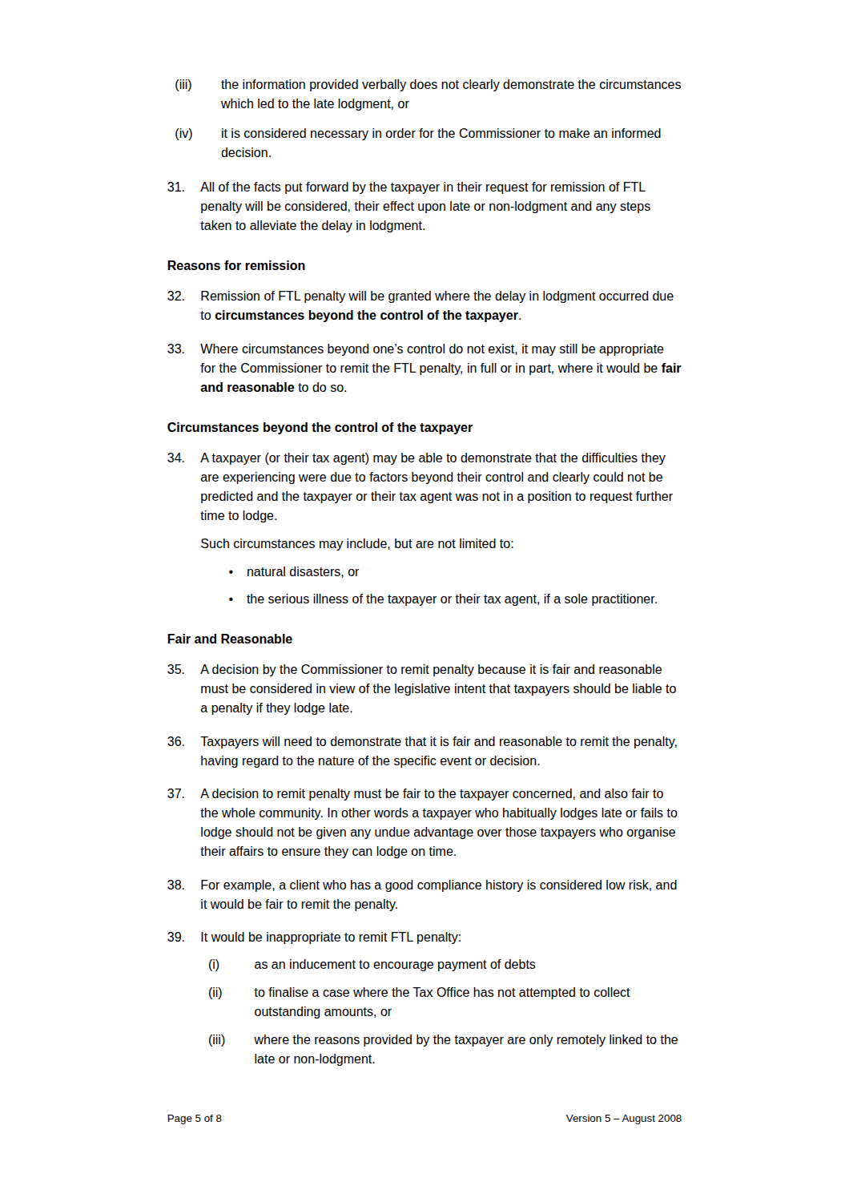(iii) the information provided verbally does not clearly demonstrate the circumstances which led to the late lodgment, or
(iv) it is considered necessary in order for the Commissioner to make an informed decision.
31. All of the facts put forward by the taxpayer in their request for remission of FTL penalty will be considered, their effect upon late or non-lodgment and any steps taken to alleviate the delay in lodgment.
Reasons for remission
32. Remission of FTL penalty will be granted where the delay in lodgment occurred due to circumstances beyond the control of the taxpayer.
33. Where circumstances beyond one’s control do not exist, it may still be appropriate for the Commissioner to remit the FTL penalty, in full or in part, where it would be fair and reasonable to do so.
Circumstances beyond the control of the taxpayer
34. A taxpayer (or their tax agent) may be able to demonstrate that the difficulties they are experiencing were due to factors beyond their control and clearly could not be predicted and the taxpayer or their tax agent was not in a position to request further time to lodge.
Such circumstances may include, but are not limited to:
natural disasters, or
the serious illness of the taxpayer or their tax agent, if a sole practitioner.
Fair and Reasonable
35. A decision by the Commissioner to remit penalty because it is fair and reasonable must be considered in view of the legislative intent that taxpayers should be liable to a penalty if they lodge late.
36. Taxpayers will need to demonstrate that it is fair and reasonable to remit the penalty, having regard to the nature of the specific event or decision.
37. A decision to remit penalty must be fair to the taxpayer concerned, and also fair to the whole community. In other words a taxpayer who habitually lodges late or fails to lodge should not be given any undue advantage over those taxpayers who organise their affairs to ensure they can lodge on time.
38. For example, a client who has a good compliance history is considered low risk, and it would be fair to remit the penalty.
39. It would be inappropriate to remit FTL penalty:
(i) as an inducement to encourage payment of debts
(ii) to finalise a case where the Tax Office has not attempted to collect outstanding amounts, or
(iii) where the reasons provided by the taxpayer are only remotely linked to the late or non-lodgment.
Page 5 of 8
Version 5 – August 2008